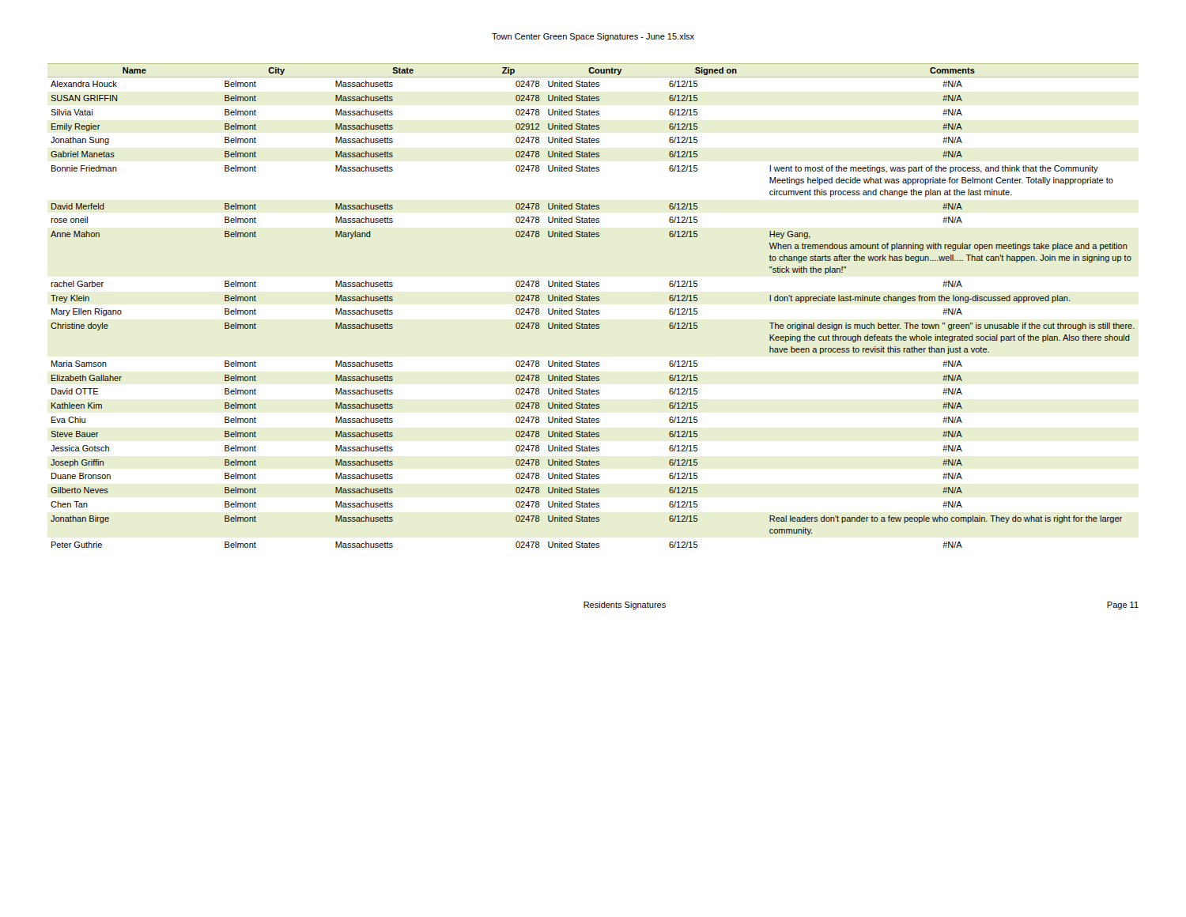Town Center Green Space Signatures - June 15.xlsx
| Name | City | State | Zip | Country | Signed on | Comments |
| --- | --- | --- | --- | --- | --- | --- |
| Alexandra Houck | Belmont | Massachusetts | 02478 | United States | 6/12/15 | #N/A |
| SUSAN GRIFFIN | Belmont | Massachusetts | 02478 | United States | 6/12/15 | #N/A |
| Silvia Vatai | Belmont | Massachusetts | 02478 | United States | 6/12/15 | #N/A |
| Emily Regier | Belmont | Massachusetts | 02912 | United States | 6/12/15 | #N/A |
| Jonathan Sung | Belmont | Massachusetts | 02478 | United States | 6/12/15 | #N/A |
| Gabriel Manetas | Belmont | Massachusetts | 02478 | United States | 6/12/15 | #N/A |
| Bonnie Friedman | Belmont | Massachusetts | 02478 | United States | 6/12/15 | I went to most of the meetings, was part of the process, and think that the Community Meetings helped decide what was appropriate for Belmont Center. Totally inappropriate to circumvent this process and change the plan at the last minute. |
| David Merfeld | Belmont | Massachusetts | 02478 | United States | 6/12/15 | #N/A |
| rose oneil | Belmont | Massachusetts | 02478 | United States | 6/12/15 | #N/A |
| Anne Mahon | Belmont | Maryland | 02478 | United States | 6/12/15 | Hey Gang, When a tremendous amount of planning with regular open meetings take place and a petition to change starts after the work has begun....well.... That can't happen. Join me in signing up to "stick with the plan!" |
| rachel Garber | Belmont | Massachusetts | 02478 | United States | 6/12/15 | #N/A |
| Trey Klein | Belmont | Massachusetts | 02478 | United States | 6/12/15 | I don't appreciate last-minute changes from the long-discussed approved plan. |
| Mary Ellen Rigano | Belmont | Massachusetts | 02478 | United States | 6/12/15 | #N/A |
| Christine doyle | Belmont | Massachusetts | 02478 | United States | 6/12/15 | The original design is much better. The town " green" is unusable if the cut through is still there. Keeping the cut through defeats the whole integrated social part of the plan. Also there should have been a process to revisit this rather than just a vote. |
| Maria Samson | Belmont | Massachusetts | 02478 | United States | 6/12/15 | #N/A |
| Elizabeth Gallaher | Belmont | Massachusetts | 02478 | United States | 6/12/15 | #N/A |
| David OTTE | Belmont | Massachusetts | 02478 | United States | 6/12/15 | #N/A |
| Kathleen Kim | Belmont | Massachusetts | 02478 | United States | 6/12/15 | #N/A |
| Eva Chiu | Belmont | Massachusetts | 02478 | United States | 6/12/15 | #N/A |
| Steve Bauer | Belmont | Massachusetts | 02478 | United States | 6/12/15 | #N/A |
| Jessica Gotsch | Belmont | Massachusetts | 02478 | United States | 6/12/15 | #N/A |
| Joseph Griffin | Belmont | Massachusetts | 02478 | United States | 6/12/15 | #N/A |
| Duane Bronson | Belmont | Massachusetts | 02478 | United States | 6/12/15 | #N/A |
| Gilberto Neves | Belmont | Massachusetts | 02478 | United States | 6/12/15 | #N/A |
| Chen Tan | Belmont | Massachusetts | 02478 | United States | 6/12/15 | #N/A |
| Jonathan Birge | Belmont | Massachusetts | 02478 | United States | 6/12/15 | Real leaders don't pander to a few people who complain. They do what is right for the larger community. |
| Peter Guthrie | Belmont | Massachusetts | 02478 | United States | 6/12/15 | #N/A |
Residents Signatures
Page 11